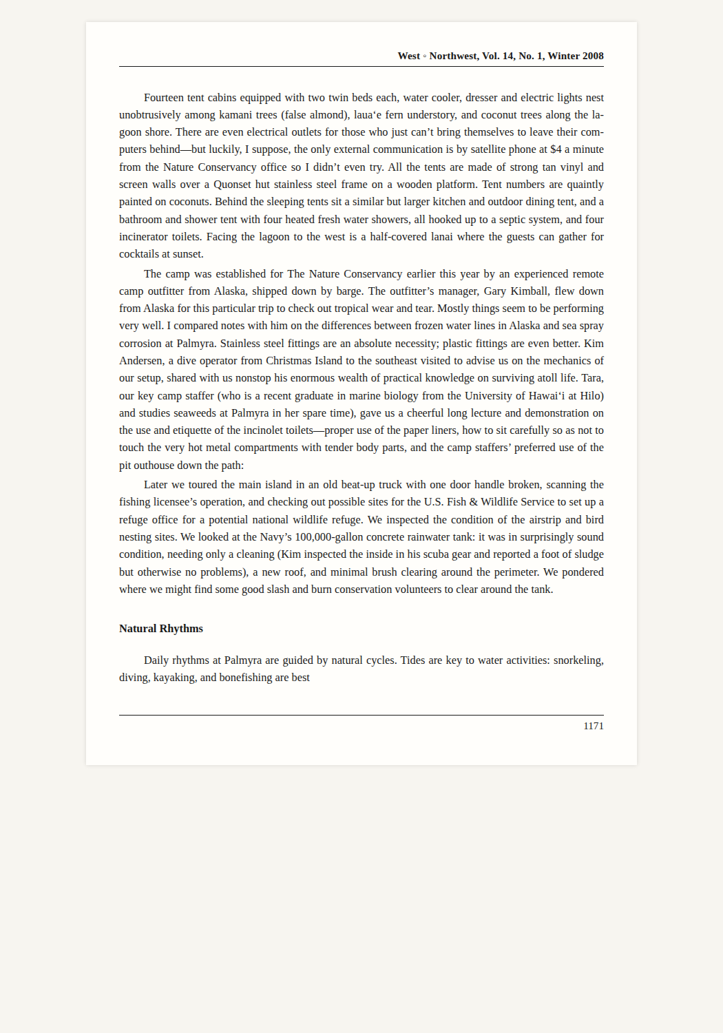West ◦ Northwest, Vol. 14, No. 1, Winter 2008
Fourteen tent cabins equipped with two twin beds each, water cooler, dresser and electric lights nest unobtrusively among kamani trees (false almond), laua‘e fern understory, and coconut trees along the lagoon shore. There are even electrical outlets for those who just can’t bring themselves to leave their computers behind—but luckily, I suppose, the only external communication is by satellite phone at $4 a minute from the Nature Conservancy office so I didn’t even try. All the tents are made of strong tan vinyl and screen walls over a Quonset hut stainless steel frame on a wooden platform. Tent numbers are quaintly painted on coconuts. Behind the sleeping tents sit a similar but larger kitchen and outdoor dining tent, and a bathroom and shower tent with four heated fresh water showers, all hooked up to a septic system, and four incinerator toilets. Facing the lagoon to the west is a half-covered lanai where the guests can gather for cocktails at sunset.
The camp was established for The Nature Conservancy earlier this year by an experienced remote camp outfitter from Alaska, shipped down by barge. The outfitter’s manager, Gary Kimball, flew down from Alaska for this particular trip to check out tropical wear and tear. Mostly things seem to be performing very well. I compared notes with him on the differences between frozen water lines in Alaska and sea spray corrosion at Palmyra. Stainless steel fittings are an absolute necessity; plastic fittings are even better. Kim Andersen, a dive operator from Christmas Island to the southeast visited to advise us on the mechanics of our setup, shared with us nonstop his enormous wealth of practical knowledge on surviving atoll life. Tara, our key camp staffer (who is a recent graduate in marine biology from the University of Hawai‘i at Hilo) and studies seaweeds at Palmyra in her spare time), gave us a cheerful long lecture and demonstration on the use and etiquette of the incinolet toilets—proper use of the paper liners, how to sit carefully so as not to touch the very hot metal compartments with tender body parts, and the camp staffers’ preferred use of the pit outhouse down the path:
Later we toured the main island in an old beat-up truck with one door handle broken, scanning the fishing licensee’s operation, and checking out possible sites for the U.S. Fish & Wildlife Service to set up a refuge office for a potential national wildlife refuge. We inspected the condition of the airstrip and bird nesting sites. We looked at the Navy’s 100,000-gallon concrete rainwater tank: it was in surprisingly sound condition, needing only a cleaning (Kim inspected the inside in his scuba gear and reported a foot of sludge but otherwise no problems), a new roof, and minimal brush clearing around the perimeter. We pondered where we might find some good slash and burn conservation volunteers to clear around the tank.
Natural Rhythms
Daily rhythms at Palmyra are guided by natural cycles. Tides are key to water activities: snorkeling, diving, kayaking, and bonefishing are best
1171